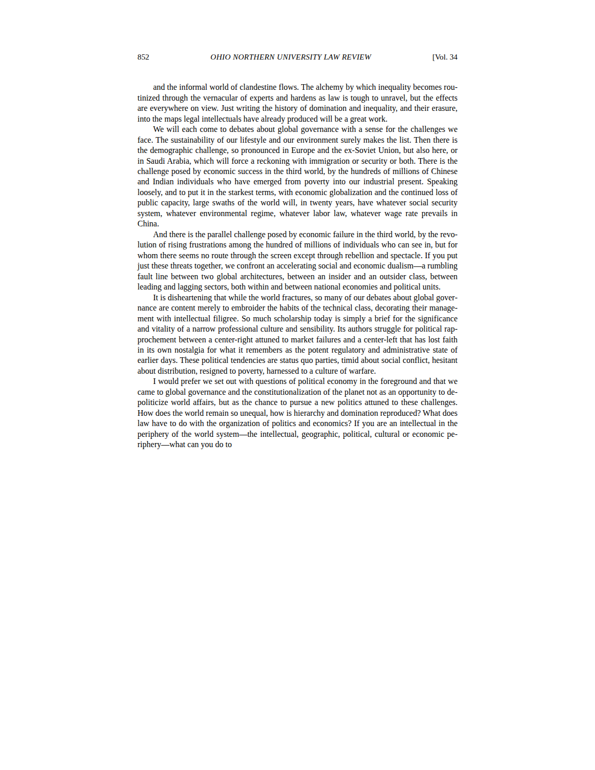852 OHIO NORTHERN UNIVERSITY LAW REVIEW [Vol. 34
and the informal world of clandestine flows. The alchemy by which inequality becomes routinized through the vernacular of experts and hardens as law is tough to unravel, but the effects are everywhere on view. Just writing the history of domination and inequality, and their erasure, into the maps legal intellectuals have already produced will be a great work.
We will each come to debates about global governance with a sense for the challenges we face. The sustainability of our lifestyle and our environment surely makes the list. Then there is the demographic challenge, so pronounced in Europe and the ex-Soviet Union, but also here, or in Saudi Arabia, which will force a reckoning with immigration or security or both. There is the challenge posed by economic success in the third world, by the hundreds of millions of Chinese and Indian individuals who have emerged from poverty into our industrial present. Speaking loosely, and to put it in the starkest terms, with economic globalization and the continued loss of public capacity, large swaths of the world will, in twenty years, have whatever social security system, whatever environmental regime, whatever labor law, whatever wage rate prevails in China.
And there is the parallel challenge posed by economic failure in the third world, by the revolution of rising frustrations among the hundred of millions of individuals who can see in, but for whom there seems no route through the screen except through rebellion and spectacle. If you put just these threats together, we confront an accelerating social and economic dualism—a rumbling fault line between two global architectures, between an insider and an outsider class, between leading and lagging sectors, both within and between national economies and political units.
It is disheartening that while the world fractures, so many of our debates about global governance are content merely to embroider the habits of the technical class, decorating their management with intellectual filigree. So much scholarship today is simply a brief for the significance and vitality of a narrow professional culture and sensibility. Its authors struggle for political rapprochement between a center-right attuned to market failures and a center-left that has lost faith in its own nostalgia for what it remembers as the potent regulatory and administrative state of earlier days. These political tendencies are status quo parties, timid about social conflict, hesitant about distribution, resigned to poverty, harnessed to a culture of warfare.
I would prefer we set out with questions of political economy in the foreground and that we came to global governance and the constitutionalization of the planet not as an opportunity to depoliticize world affairs, but as the chance to pursue a new politics attuned to these challenges. How does the world remain so unequal, how is hierarchy and domination reproduced? What does law have to do with the organization of politics and economics? If you are an intellectual in the periphery of the world system—the intellectual, geographic, political, cultural or economic periphery—what can you do to